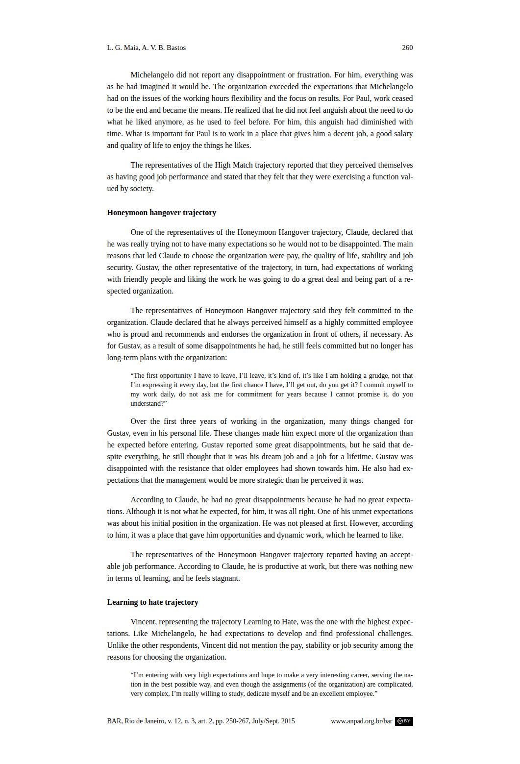L. G. Maia, A. V. B. Bastos 260
Michelangelo did not report any disappointment or frustration. For him, everything was as he had imagined it would be. The organization exceeded the expectations that Michelangelo had on the issues of the working hours flexibility and the focus on results. For Paul, work ceased to be the end and became the means. He realized that he did not feel anguish about the need to do what he liked anymore, as he used to feel before. For him, this anguish had diminished with time. What is important for Paul is to work in a place that gives him a decent job, a good salary and quality of life to enjoy the things he likes.
The representatives of the High Match trajectory reported that they perceived themselves as having good job performance and stated that they felt that they were exercising a function valued by society.
Honeymoon hangover trajectory
One of the representatives of the Honeymoon Hangover trajectory, Claude, declared that he was really trying not to have many expectations so he would not to be disappointed. The main reasons that led Claude to choose the organization were pay, the quality of life, stability and job security. Gustav, the other representative of the trajectory, in turn, had expectations of working with friendly people and liking the work he was going to do a great deal and being part of a respected organization.
The representatives of Honeymoon Hangover trajectory said they felt committed to the organization. Claude declared that he always perceived himself as a highly committed employee who is proud and recommends and endorses the organization in front of others, if necessary. As for Gustav, as a result of some disappointments he had, he still feels committed but no longer has long-term plans with the organization:
“The first opportunity I have to leave, I’ll leave, it’s kind of, it’s like I am holding a grudge, not that I’m expressing it every day, but the first chance I have, I’ll get out, do you get it? I commit myself to my work daily, do not ask me for commitment for years because I cannot promise it, do you understand?”
Over the first three years of working in the organization, many things changed for Gustav, even in his personal life. These changes made him expect more of the organization than he expected before entering. Gustav reported some great disappointments, but he said that despite everything, he still thought that it was his dream job and a job for a lifetime. Gustav was disappointed with the resistance that older employees had shown towards him. He also had expectations that the management would be more strategic than he perceived it was.
According to Claude, he had no great disappointments because he had no great expectations. Although it is not what he expected, for him, it was all right. One of his unmet expectations was about his initial position in the organization. He was not pleased at first. However, according to him, it was a place that gave him opportunities and dynamic work, which he learned to like.
The representatives of the Honeymoon Hangover trajectory reported having an acceptable job performance. According to Claude, he is productive at work, but there was nothing new in terms of learning, and he feels stagnant.
Learning to hate trajectory
Vincent, representing the trajectory Learning to Hate, was the one with the highest expectations. Like Michelangelo, he had expectations to develop and find professional challenges. Unlike the other respondents, Vincent did not mention the pay, stability or job security among the reasons for choosing the organization.
“I’m entering with very high expectations and hope to make a very interesting career, serving the nation in the best possible way, and even though the assignments (of the organization) are complicated, very complex, I’m really willing to study, dedicate myself and be an excellent employee.”
BAR, Rio de Janeiro, v. 12, n. 3, art. 2, pp. 250-267, July/Sept. 2015 www.anpad.org.br/bar cc BY